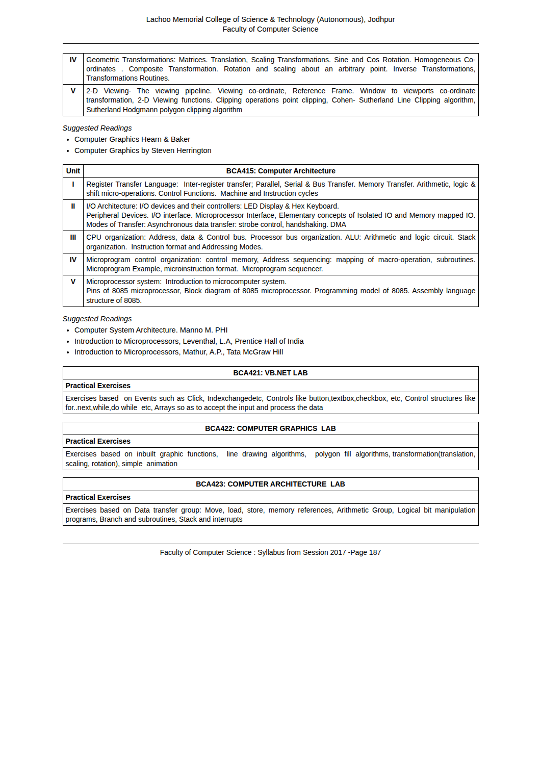Lachoo Memorial College of Science & Technology (Autonomous), Jodhpur
Faculty of Computer Science
| IV | Geometric Transformations: Matrices. Translation, Scaling Transformations. Sine and Cos Rotation. Homogeneous Co-ordinates . Composite Transformation. Rotation and scaling about an arbitrary point. Inverse Transformations, Transformations Routines. |
| V | 2-D Viewing- The viewing pipeline. Viewing co-ordinate, Reference Frame. Window to viewports co-ordinate transformation, 2-D Viewing functions. Clipping operations point clipping, Cohen- Sutherland Line Clipping algorithm, Sutherland Hodgmann polygon clipping algorithm |
Suggested Readings
Computer Graphics Hearn & Baker
Computer Graphics by Steven Herrington
| Unit | BCA415: Computer Architecture |
| --- | --- |
| I | Register Transfer Language: Inter-register transfer; Parallel, Serial & Bus Transfer. Memory Transfer. Arithmetic, logic & shift micro-operations. Control Functions. Machine and Instruction cycles |
| II | I/O Architecture: I/O devices and their controllers: LED Display & Hex Keyboard. Peripheral Devices. I/O interface. Microprocessor Interface, Elementary concepts of Isolated IO and Memory mapped IO. Modes of Transfer: Asynchronous data transfer: strobe control, handshaking. DMA |
| III | CPU organization: Address, data & Control bus. Processor bus organization. ALU: Arithmetic and logic circuit. Stack organization. Instruction format and Addressing Modes. |
| IV | Microprogram control organization: control memory, Address sequencing: mapping of macro-operation, subroutines. Microprogram Example, microinstruction format. Microprogram sequencer. |
| V | Microprocessor system: Introduction to microcomputer system. Pins of 8085 microprocessor, Block diagram of 8085 microprocessor. Programming model of 8085. Assembly language structure of 8085. |
Suggested Readings
Computer System Architecture. Manno M. PHI
Introduction to Microprocessors, Leventhal, L.A, Prentice Hall of India
Introduction to Microprocessors, Mathur, A.P., Tata McGraw Hill
| BCA421: VB.NET LAB |
| Practical Exercises |
| Exercises based on Events such as Click, Indexchangedetc, Controls like button,textbox,checkbox, etc, Control structures like for..next,while,do while etc, Arrays so as to accept the input and process the data |
| BCA422: COMPUTER GRAPHICS LAB |
| Practical Exercises |
| Exercises based on inbuilt graphic functions, line drawing algorithms, polygon fill algorithms, transformation(translation, scaling, rotation), simple animation |
| BCA423: COMPUTER ARCHITECTURE LAB |
| Practical Exercises |
| Exercises based on Data transfer group: Move, load, store, memory references, Arithmetic Group, Logical bit manipulation programs, Branch and subroutines, Stack and interrupts |
Faculty of Computer Science : Syllabus from Session 2017 -Page 187